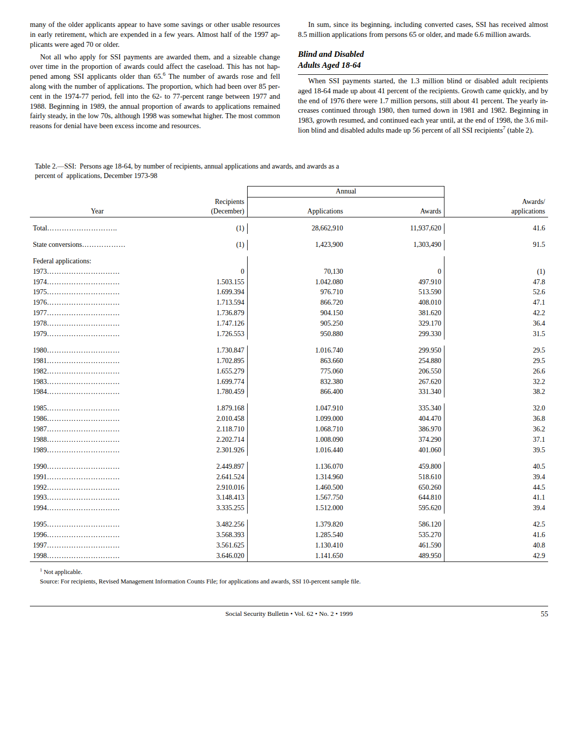many of the older applicants appear to have some savings or other usable resources in early retirement, which are expended in a few years. Almost half of the 1997 applicants were aged 70 or older.
Not all who apply for SSI payments are awarded them, and a sizeable change over time in the proportion of awards could affect the caseload. This has not happened among SSI applicants older than 65.6 The number of awards rose and fell along with the number of applications. The proportion, which had been over 85 percent in the 1974-77 period, fell into the 62- to 77-percent range between 1977 and 1988. Beginning in 1989, the annual proportion of awards to applications remained fairly steady, in the low 70s, although 1998 was somewhat higher. The most common reasons for denial have been excess income and resources.
In sum, since its beginning, including converted cases, SSI has received almost 8.5 million applications from persons 65 or older, and made 6.6 million awards.
Blind and Disabled
Adults Aged 18-64
When SSI payments started, the 1.3 million blind or disabled adult recipients aged 18-64 made up about 41 percent of the recipients. Growth came quickly, and by the end of 1976 there were 1.7 million persons, still about 41 percent. The yearly increases continued through 1980, then turned down in 1981 and 1982. Beginning in 1983, growth resumed, and continued each year until, at the end of 1998, the 3.6 million blind and disabled adults made up 56 percent of all SSI recipients7 (table 2).
Table 2.—SSI: Persons age 18-64, by number of recipients, annual applications and awards, and awards as a
percent of applications, December 1973-98
| | | Annual | |
| --- | --- | --- | --- |
| Year | Recipients (December) | Applications | Awards | Awards/ applications |
| Total ……………………….. | (1) | 28,662,910 | 11,937,620 | 41.6 |
| State conversions ……………… | (1) | 1,423,900 | 1,303,490 | 91.5 |
| Federal applications: | | | | |
| 1973 ………………………… | 0 | 70,130 | 0 | (1) |
| 1974 ………………………… | 1.503.155 | 1.042.080 | 497.910 | 47.8 |
| 1975 ………………………… | 1.699.394 | 976.710 | 513.590 | 52.6 |
| 1976 ………………………… | 1.713.594 | 866.720 | 408.010 | 47.1 |
| 1977 ………………………… | 1.736.879 | 904.150 | 381.620 | 42.2 |
| 1978 ………………………… | 1.747.126 | 905.250 | 329.170 | 36.4 |
| 1979 ………………………… | 1.726.553 | 950.880 | 299.330 | 31.5 |
| 1980 ………………………… | 1.730.847 | 1.016.740 | 299.950 | 29.5 |
| 1981 ………………………… | 1.702.895 | 863.660 | 254.880 | 29.5 |
| 1982 ………………………… | 1.655.279 | 775.060 | 206.550 | 26.6 |
| 1983 ………………………… | 1.699.774 | 832.380 | 267.620 | 32.2 |
| 1984 ………………………… | 1.780.459 | 866.400 | 331.340 | 38.2 |
| 1985 ………………………… | 1.879.168 | 1.047.910 | 335.340 | 32.0 |
| 1986 ………………………… | 2.010.458 | 1.099.000 | 404.470 | 36.8 |
| 1987 ………………………… | 2.118.710 | 1.068.710 | 386.970 | 36.2 |
| 1988 ………………………… | 2.202.714 | 1.008.090 | 374.290 | 37.1 |
| 1989 ………………………… | 2.301.926 | 1.016.440 | 401.060 | 39.5 |
| 1990 ………………………… | 2.449.897 | 1.136.070 | 459.800 | 40.5 |
| 1991 ………………………… | 2.641.524 | 1.314.960 | 518.610 | 39.4 |
| 1992 ………………………… | 2.910.016 | 1.460.500 | 650.260 | 44.5 |
| 1993 ………………………… | 3.148.413 | 1.567.750 | 644.810 | 41.1 |
| 1994 ………………………… | 3.335.255 | 1.512.000 | 595.620 | 39.4 |
| 1995 ………………………… | 3.482.256 | 1.379.820 | 586.120 | 42.5 |
| 1996 ………………………… | 3.568.393 | 1.285.540 | 535.270 | 41.6 |
| 1997 ………………………… | 3.561.625 | 1.130.410 | 461.590 | 40.8 |
| 1998 ………………………… | 3.646.020 | 1.141.650 | 489.950 | 42.9 |
1 Not applicable.
Source: For recipients, Revised Management Information Counts File; for applications and awards, SSI 10-percent sample file.
Social Security Bulletin • Vol. 62 • No. 2 • 1999
55